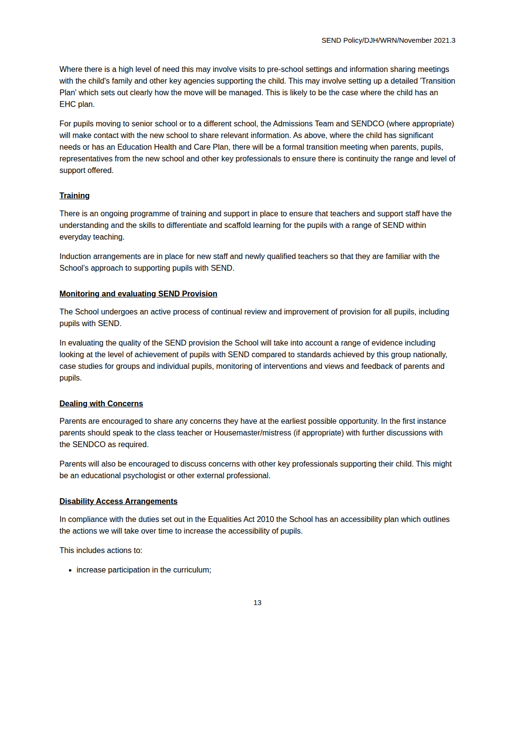SEND Policy/DJH/WRN/November 2021.3
Where there is a high level of need this may involve visits to pre-school settings and information sharing meetings with the child's family and other key agencies supporting the child. This may involve setting up a detailed 'Transition Plan' which sets out clearly how the move will be managed. This is likely to be the case where the child has an EHC plan.
For pupils moving to senior school or to a different school, the Admissions Team and SENDCO (where appropriate) will make contact with the new school to share relevant information. As above, where the child has significant needs or has an Education Health and Care Plan, there will be a formal transition meeting when parents, pupils, representatives from the new school and other key professionals to ensure there is continuity the range and level of support offered.
Training
There is an ongoing programme of training and support in place to ensure that teachers and support staff have the understanding and the skills to differentiate and scaffold learning for the pupils with a range of SEND within everyday teaching.
Induction arrangements are in place for new staff and newly qualified teachers so that they are familiar with the School's approach to supporting pupils with SEND.
Monitoring and evaluating SEND Provision
The School undergoes an active process of continual review and improvement of provision for all pupils, including pupils with SEND.
In evaluating the quality of the SEND provision the School will take into account a range of evidence including looking at the level of achievement of pupils with SEND compared to standards achieved by this group nationally, case studies for groups and individual pupils, monitoring of interventions and views and feedback of parents and pupils.
Dealing with Concerns
Parents are encouraged to share any concerns they have at the earliest possible opportunity. In the first instance parents should speak to the class teacher or Housemaster/mistress (if appropriate) with further discussions with the SENDCO as required.
Parents will also be encouraged to discuss concerns with other key professionals supporting their child. This might be an educational psychologist or other external professional.
Disability Access Arrangements
In compliance with the duties set out in the Equalities Act 2010 the School has an accessibility plan which outlines the actions we will take over time to increase the accessibility of pupils.
This includes actions to:
increase participation in the curriculum;
13